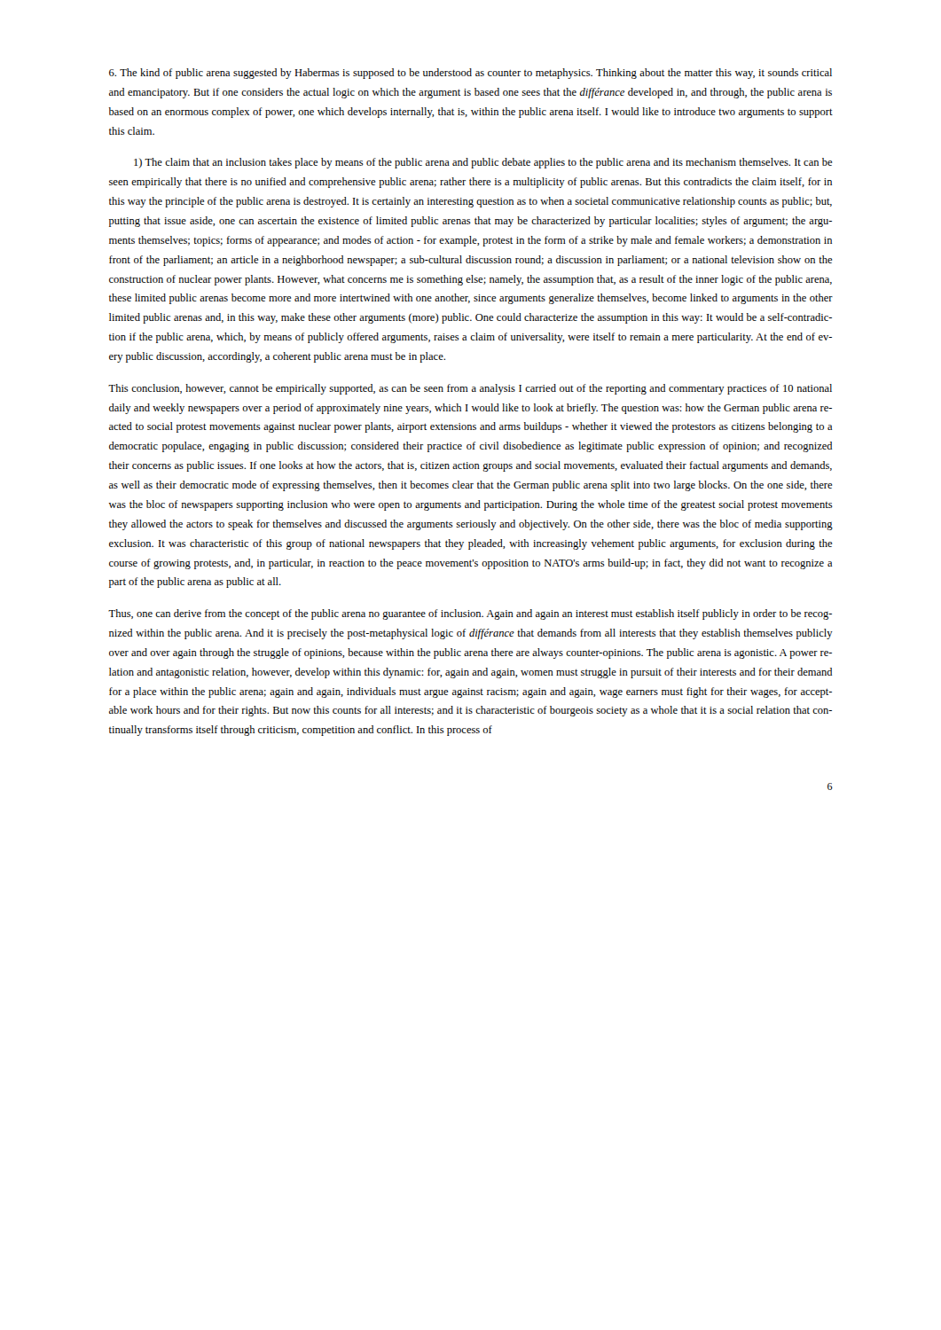6. The kind of public arena suggested by Habermas is supposed to be understood as counter to metaphysics. Thinking about the matter this way, it sounds critical and emancipatory. But if one considers the actual logic on which the argument is based one sees that the différance developed in, and through, the public arena is based on an enormous complex of power, one which develops internally, that is, within the public arena itself. I would like to introduce two arguments to support this claim.
1) The claim that an inclusion takes place by means of the public arena and public debate applies to the public arena and its mechanism themselves. It can be seen empirically that there is no unified and comprehensive public arena; rather there is a multiplicity of public arenas. But this contradicts the claim itself, for in this way the principle of the public arena is destroyed. It is certainly an interesting question as to when a societal communicative relationship counts as public; but, putting that issue aside, one can ascertain the existence of limited public arenas that may be characterized by particular localities; styles of argument; the arguments themselves; topics; forms of appearance; and modes of action - for example, protest in the form of a strike by male and female workers; a demonstration in front of the parliament; an article in a neighborhood newspaper; a sub-cultural discussion round; a discussion in parliament; or a national television show on the construction of nuclear power plants. However, what concerns me is something else; namely, the assumption that, as a result of the inner logic of the public arena, these limited public arenas become more and more intertwined with one another, since arguments generalize themselves, become linked to arguments in the other limited public arenas and, in this way, make these other arguments (more) public. One could characterize the assumption in this way: It would be a self-contradiction if the public arena, which, by means of publicly offered arguments, raises a claim of universality, were itself to remain a mere particularity. At the end of every public discussion, accordingly, a coherent public arena must be in place.
This conclusion, however, cannot be empirically supported, as can be seen from a analysis I carried out of the reporting and commentary practices of 10 national daily and weekly newspapers over a period of approximately nine years, which I would like to look at briefly. The question was: how the German public arena reacted to social protest movements against nuclear power plants, airport extensions and arms buildups - whether it viewed the protestors as citizens belonging to a democratic populace, engaging in public discussion; considered their practice of civil disobedience as legitimate public expression of opinion; and recognized their concerns as public issues. If one looks at how the actors, that is, citizen action groups and social movements, evaluated their factual arguments and demands, as well as their democratic mode of expressing themselves, then it becomes clear that the German public arena split into two large blocks. On the one side, there was the bloc of newspapers supporting inclusion who were open to arguments and participation. During the whole time of the greatest social protest movements they allowed the actors to speak for themselves and discussed the arguments seriously and objectively. On the other side, there was the bloc of media supporting exclusion. It was characteristic of this group of national newspapers that they pleaded, with increasingly vehement public arguments, for exclusion during the course of growing protests, and, in particular, in reaction to the peace movement's opposition to NATO's arms build-up; in fact, they did not want to recognize a part of the public arena as public at all.
Thus, one can derive from the concept of the public arena no guarantee of inclusion. Again and again an interest must establish itself publicly in order to be recognized within the public arena. And it is precisely the post-metaphysical logic of différance that demands from all interests that they establish themselves publicly over and over again through the struggle of opinions, because within the public arena there are always counter-opinions. The public arena is agonistic. A power relation and antagonistic relation, however, develop within this dynamic: for, again and again, women must struggle in pursuit of their interests and for their demand for a place within the public arena; again and again, individuals must argue against racism; again and again, wage earners must fight for their wages, for acceptable work hours and for their rights. But now this counts for all interests; and it is characteristic of bourgeois society as a whole that it is a social relation that continually transforms itself through criticism, competition and conflict. In this process of
6